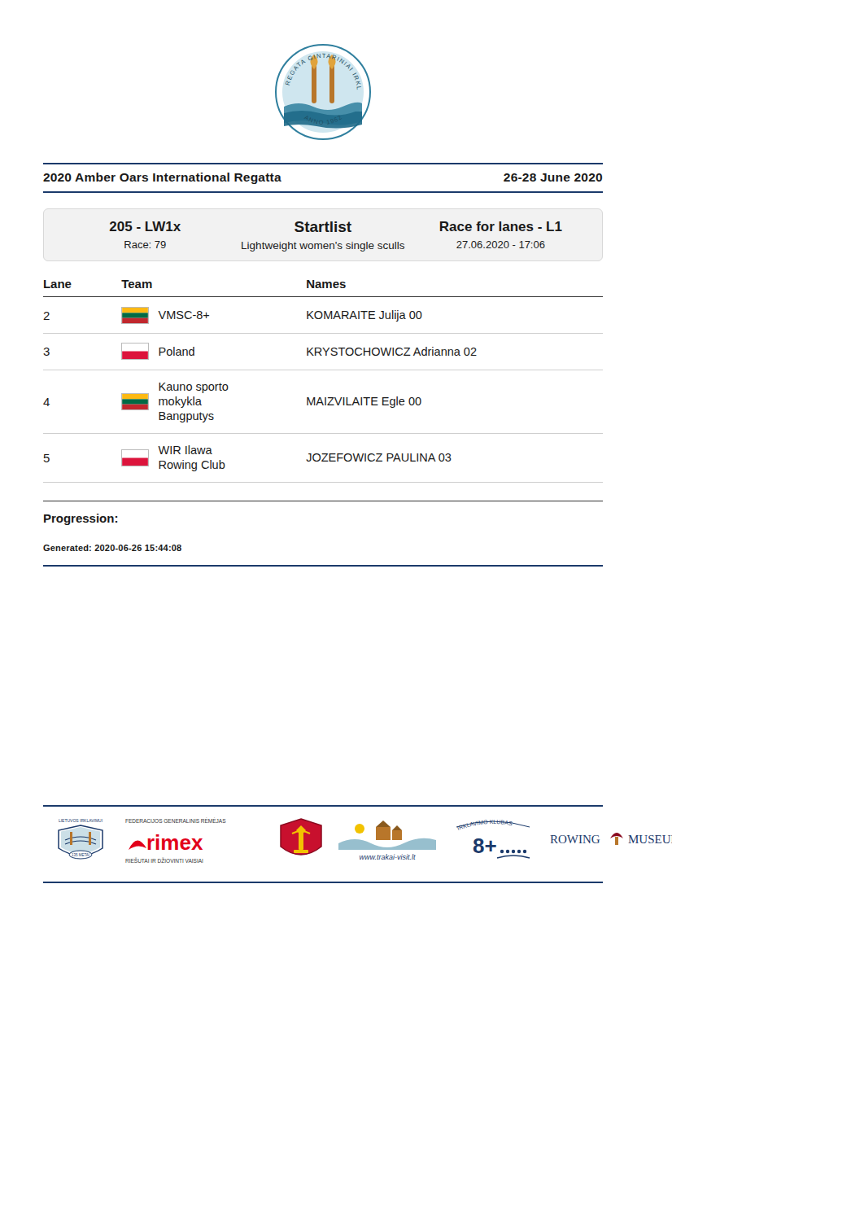REGATA GINTARINIAI IRKLAI ANNO 1962
2020 Amber Oars International Regatta
26-28 June 2020
205 - LW1x
Race: 79
Startlist
Lightweight women's single sculls
Race for lanes - L1
27.06.2020 - 17:06
| Lane | Team | Names |
| --- | --- | --- |
| 2 | VMSC-8+ | KOMARAITE Julija 00 |
| 3 | Poland | KRYSTOCHOWICZ Adrianna 02 |
| 4 | Kauno sporto mokykla Bangputys | MAIZVILAITE Egle 00 |
| 5 | WIR Ilawa Rowing Club | JOZEFOWICZ PAULINA 03 |
Progression:
Generated: 2020-06-26 15:44:08
LIETUVOS IRKLAVIMUI 135 METAI
FEDERACIJOS GENERALINIS RĖMĖJAS rimex RIEŠUTAI IR DŽIOVINTI VAISIAI
www.trakai-visit.lt
IRKLAVIMO KLUBAS 8+
ROWING MUSEUM